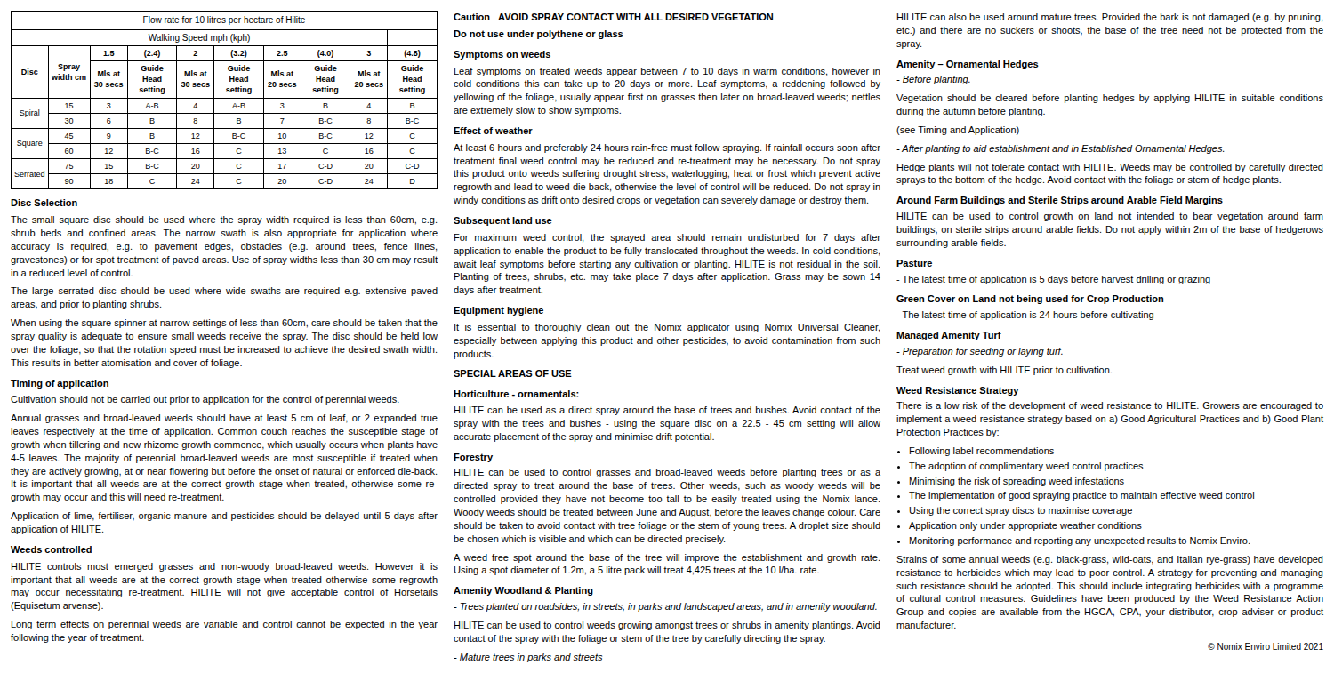Flow rate for 10 litres per hectare of Hilite
| Walking Speed mph (kph) |
| --- |
| Disc | Spray width cm | 1.5 | (2.4) | 2 | (3.2) | 2.5 | (4.0) | 3 | (4.8) |
| Mls at 30 secs | Guide Head setting | Mls at 30 secs | Guide Head setting | Mls at 20 secs | Guide Head setting | Mls at 20 secs | Guide Head setting |
| Spiral | 15 | 3 | A-B | 4 | A-B | 3 | B | 4 | B |
| 30 | 6 | B | 8 | B | 7 | B-C | 8 | B-C |
| Square | 45 | 9 | B | 12 | B-C | 10 | B-C | 12 | C |
| 60 | 12 | B-C | 16 | C | 13 | C | 16 | C |
| Serrated | 75 | 15 | B-C | 20 | C | 17 | C-D | 20 | C-D |
| 90 | 18 | C | 24 | C | 20 | C-D | 24 | D |
Disc Selection
The small square disc should be used where the spray width required is less than 60cm, e.g. shrub beds and confined areas. The narrow swath is also appropriate for application where accuracy is required, e.g. to pavement edges, obstacles (e.g. around trees, fence lines, gravestones) or for spot treatment of paved areas. Use of spray widths less than 30 cm may result in a reduced level of control.
The large serrated disc should be used where wide swaths are required e.g. extensive paved areas, and prior to planting shrubs.
When using the square spinner at narrow settings of less than 60cm, care should be taken that the spray quality is adequate to ensure small weeds receive the spray. The disc should be held low over the foliage, so that the rotation speed must be increased to achieve the desired swath width. This results in better atomisation and cover of foliage.
Timing of application
Cultivation should not be carried out prior to application for the control of perennial weeds.
Annual grasses and broad-leaved weeds should have at least 5 cm of leaf, or 2 expanded true leaves respectively at the time of application. Common couch reaches the susceptible stage of growth when tillering and new rhizome growth commence, which usually occurs when plants have 4-5 leaves. The majority of perennial broad-leaved weeds are most susceptible if treated when they are actively growing, at or near flowering but before the onset of natural or enforced die-back. It is important that all weeds are at the correct growth stage when treated, otherwise some re-growth may occur and this will need re-treatment.
Application of lime, fertiliser, organic manure and pesticides should be delayed until 5 days after application of HILITE.
Weeds controlled
HILITE controls most emerged grasses and non-woody broad-leaved weeds. However it is important that all weeds are at the correct growth stage when treated otherwise some regrowth may occur necessitating re-treatment. HILITE will not give acceptable control of Horsetails (Equisetum arvense).
Long term effects on perennial weeds are variable and control cannot be expected in the year following the year of treatment.
Caution AVOID SPRAY CONTACT WITH ALL DESIRED VEGETATION
Do not use under polythene or glass
Symptoms on weeds
Leaf symptoms on treated weeds appear between 7 to 10 days in warm conditions, however in cold conditions this can take up to 20 days or more. Leaf symptoms, a reddening followed by yellowing of the foliage, usually appear first on grasses then later on broad-leaved weeds; nettles are extremely slow to show symptoms.
Effect of weather
At least 6 hours and preferably 24 hours rain-free must follow spraying. If rainfall occurs soon after treatment final weed control may be reduced and re-treatment may be necessary. Do not spray this product onto weeds suffering drought stress, waterlogging, heat or frost which prevent active regrowth and lead to weed die back, otherwise the level of control will be reduced. Do not spray in windy conditions as drift onto desired crops or vegetation can severely damage or destroy them.
Subsequent land use
For maximum weed control, the sprayed area should remain undisturbed for 7 days after application to enable the product to be fully translocated throughout the weeds. In cold conditions, await leaf symptoms before starting any cultivation or planting. HILITE is not residual in the soil. Planting of trees, shrubs, etc. may take place 7 days after application. Grass may be sown 14 days after treatment.
Equipment hygiene
It is essential to thoroughly clean out the Nomix applicator using Nomix Universal Cleaner, especially between applying this product and other pesticides, to avoid contamination from such products.
SPECIAL AREAS OF USE
Horticulture - ornamentals:
HILITE can be used as a direct spray around the base of trees and bushes. Avoid contact of the spray with the trees and bushes - using the square disc on a 22.5 - 45 cm setting will allow accurate placement of the spray and minimise drift potential.
Forestry
HILITE can be used to control grasses and broad-leaved weeds before planting trees or as a directed spray to treat around the base of trees. Other weeds, such as woody weeds will be controlled provided they have not become too tall to be easily treated using the Nomix lance. Woody weeds should be treated between June and August, before the leaves change colour. Care should be taken to avoid contact with tree foliage or the stem of young trees. A droplet size should be chosen which is visible and which can be directed precisely.
A weed free spot around the base of the tree will improve the establishment and growth rate. Using a spot diameter of 1.2m, a 5 litre pack will treat 4,425 trees at the 10 l/ha. rate.
Amenity Woodland & Planting
- Trees planted on roadsides, in streets, in parks and landscaped areas, and in amenity woodland.
HILITE can be used to control weeds growing amongst trees or shrubs in amenity plantings. Avoid contact of the spray with the foliage or stem of the tree by carefully directing the spray.
- Mature trees in parks and streets
HILITE can also be used around mature trees. Provided the bark is not damaged (e.g. by pruning, etc.) and there are no suckers or shoots, the base of the tree need not be protected from the spray.
Amenity – Ornamental Hedges
- Before planting.
Vegetation should be cleared before planting hedges by applying HILITE in suitable conditions during the autumn before planting.
(see Timing and Application)
- After planting to aid establishment and in Established Ornamental Hedges.
Hedge plants will not tolerate contact with HILITE. Weeds may be controlled by carefully directed sprays to the bottom of the hedge. Avoid contact with the foliage or stem of hedge plants.
Around Farm Buildings and Sterile Strips around Arable Field Margins
HILITE can be used to control growth on land not intended to bear vegetation around farm buildings, on sterile strips around arable fields. Do not apply within 2m of the base of hedgerows surrounding arable fields.
Pasture
- The latest time of application is 5 days before harvest drilling or grazing
Green Cover on Land not being used for Crop Production
- The latest time of application is 24 hours before cultivating
Managed Amenity Turf
- Preparation for seeding or laying turf.
Treat weed growth with HILITE prior to cultivation.
Weed Resistance Strategy
There is a low risk of the development of weed resistance to HILITE. Growers are encouraged to implement a weed resistance strategy based on a) Good Agricultural Practices and b) Good Plant Protection Practices by:
Following label recommendations
The adoption of complimentary weed control practices
Minimising the risk of spreading weed infestations
The implementation of good spraying practice to maintain effective weed control
Using the correct spray discs to maximise coverage
Application only under appropriate weather conditions
Monitoring performance and reporting any unexpected results to Nomix Enviro.
Strains of some annual weeds (e.g. black-grass, wild-oats, and Italian rye-grass) have developed resistance to herbicides which may lead to poor control. A strategy for preventing and managing such resistance should be adopted. This should include integrating herbicides with a programme of cultural control measures. Guidelines have been produced by the Weed Resistance Action Group and copies are available from the HGCA, CPA, your distributor, crop adviser or product manufacturer.
© Nomix Enviro Limited 2021